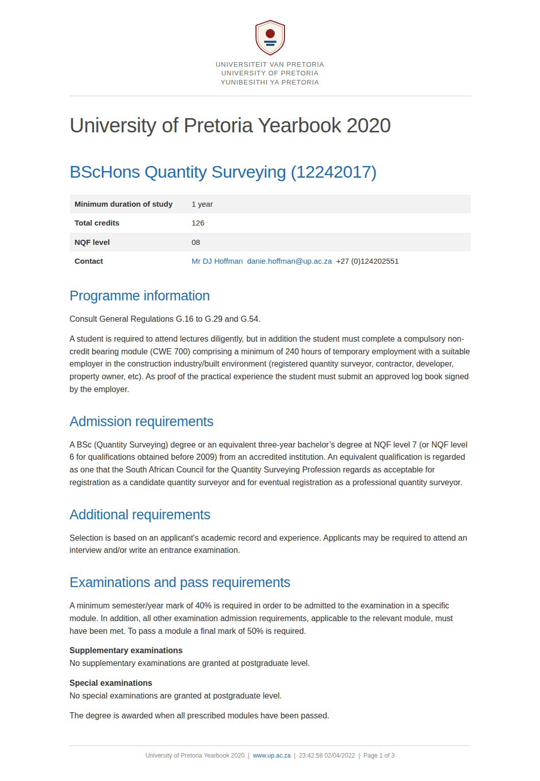UNIVERSITEIT VAN PRETORIA
UNIVERSITY OF PRETORIA
YUNIBESITHI YA PRETORIA
University of Pretoria Yearbook 2020
BScHons Quantity Surveying (12242017)
| Minimum duration of study | 1 year |
| Total credits | 126 |
| NQF level | 08 |
| Contact | Mr DJ Hoffman danie.hoffman@up.ac.za +27 (0)124202551 |
Programme information
Consult General Regulations G.16 to G.29 and G.54.
A student is required to attend lectures diligently, but in addition the student must complete a compulsory non-credit bearing module (CWE 700) comprising a minimum of 240 hours of temporary employment with a suitable employer in the construction industry/built environment (registered quantity surveyor, contractor, developer, property owner, etc). As proof of the practical experience the student must submit an approved log book signed by the employer.
Admission requirements
A BSc (Quantity Surveying) degree or an equivalent three-year bachelor’s degree at NQF level 7 (or NQF level 6 for qualifications obtained before 2009) from an accredited institution. An equivalent qualification is regarded as one that the South African Council for the Quantity Surveying Profession regards as acceptable for registration as a candidate quantity surveyor and for eventual registration as a professional quantity surveyor.
Additional requirements
Selection is based on an applicant's academic record and experience. Applicants may be required to attend an interview and/or write an entrance examination.
Examinations and pass requirements
A minimum semester/year mark of 40% is required in order to be admitted to the examination in a specific module. In addition, all other examination admission requirements, applicable to the relevant module, must have been met. To pass a module a final mark of 50% is required.
Supplementary examinations
No supplementary examinations are granted at postgraduate level.
Special examinations
No special examinations are granted at postgraduate level.
The degree is awarded when all prescribed modules have been passed.
University of Pretoria Yearbook 2020 | www.up.ac.za | 23:42:58 02/04/2022 | Page 1 of 3